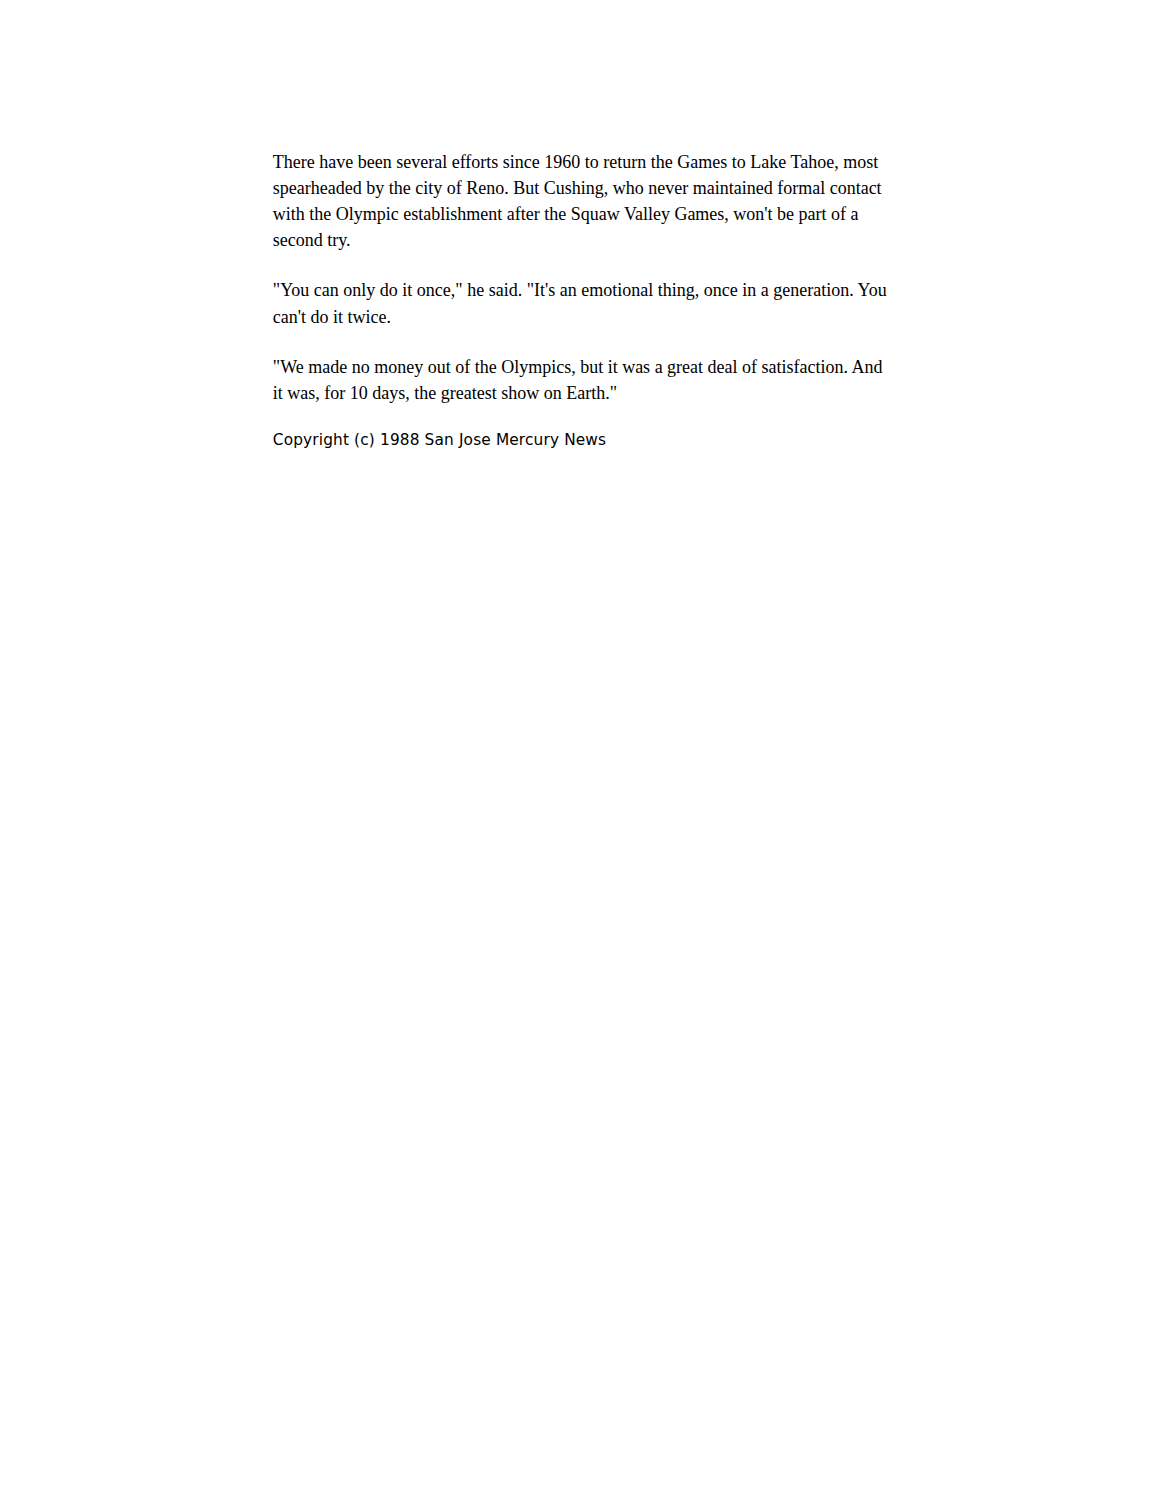There have been several efforts since 1960 to return the Games to Lake Tahoe, most spearheaded by the city of Reno. But Cushing, who never maintained formal contact with the Olympic establishment after the Squaw Valley Games, won't be part of a second try.
"You can only do it once," he said. "It's an emotional thing, once in a generation. You can't do it twice.
"We made no money out of the Olympics, but it was a great deal of satisfaction. And it was, for 10 days, the greatest show on Earth."
Copyright (c) 1988 San Jose Mercury News